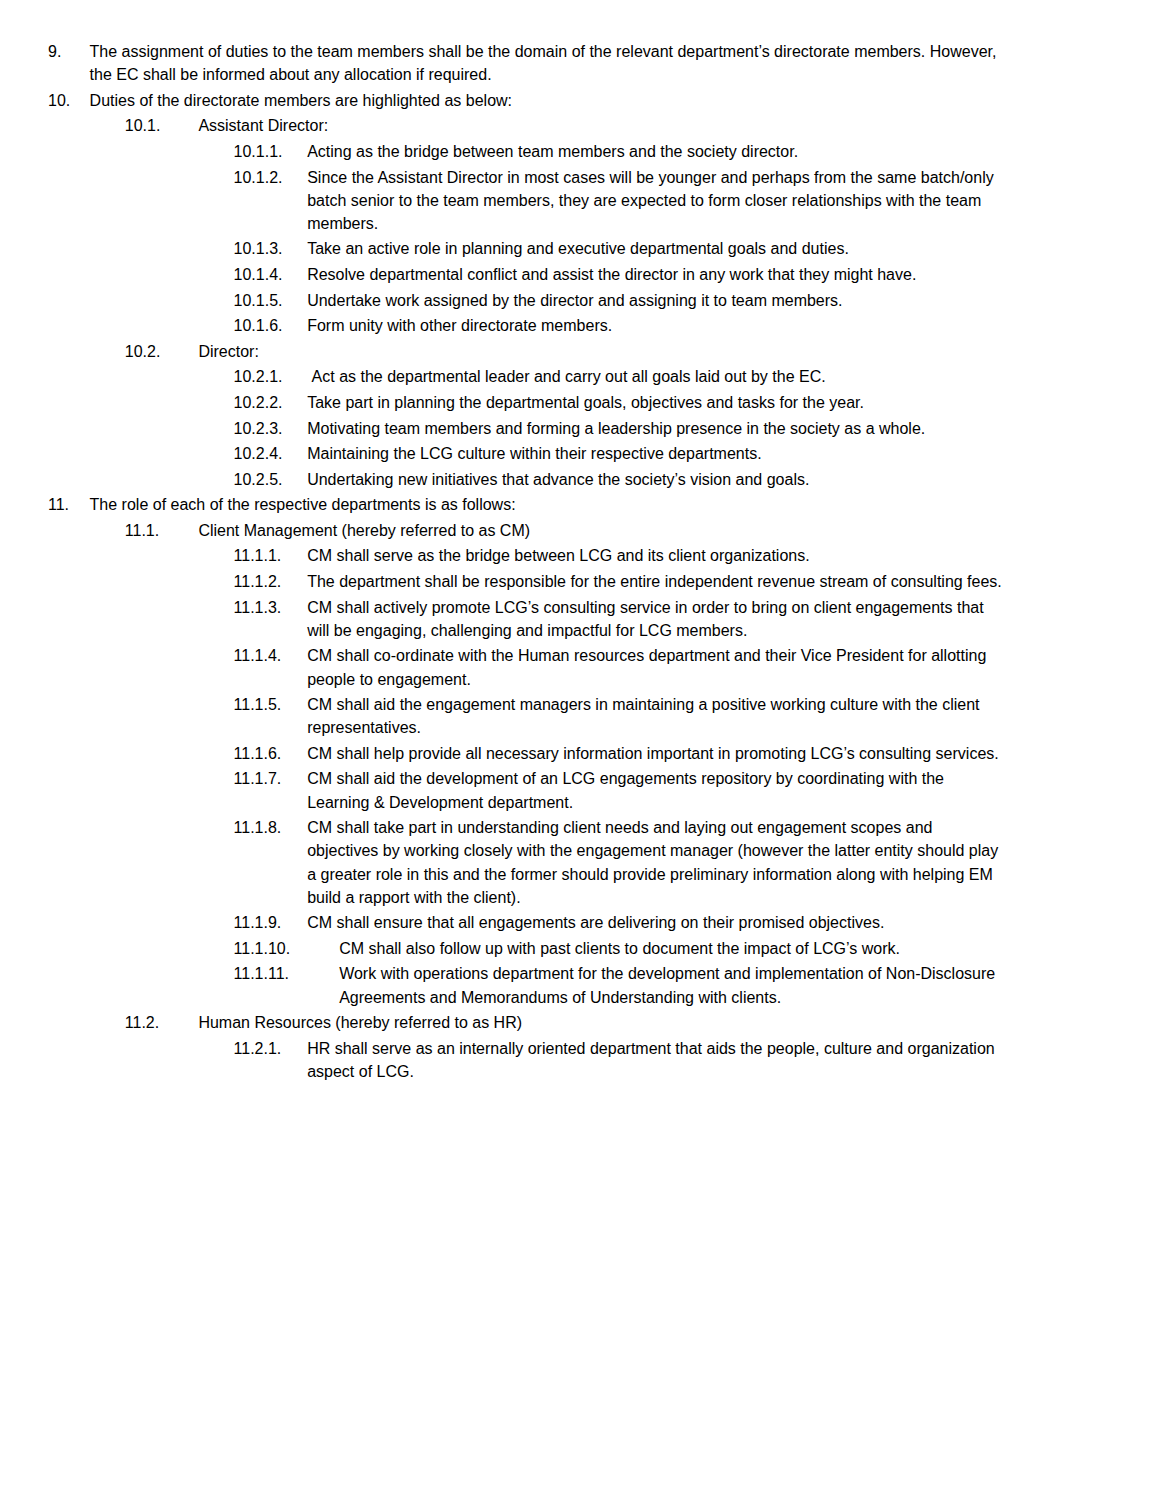9. The assignment of duties to the team members shall be the domain of the relevant department’s directorate members. However, the EC shall be informed about any allocation if required.
10. Duties of the directorate members are highlighted as below:
10.1. Assistant Director:
10.1.1. Acting as the bridge between team members and the society director.
10.1.2. Since the Assistant Director in most cases will be younger and perhaps from the same batch/only batch senior to the team members, they are expected to form closer relationships with the team members.
10.1.3. Take an active role in planning and executive departmental goals and duties.
10.1.4. Resolve departmental conflict and assist the director in any work that they might have.
10.1.5. Undertake work assigned by the director and assigning it to team members.
10.1.6. Form unity with other directorate members.
10.2. Director:
10.2.1. Act as the departmental leader and carry out all goals laid out by the EC.
10.2.2. Take part in planning the departmental goals, objectives and tasks for the year.
10.2.3. Motivating team members and forming a leadership presence in the society as a whole.
10.2.4. Maintaining the LCG culture within their respective departments.
10.2.5. Undertaking new initiatives that advance the society’s vision and goals.
11. The role of each of the respective departments is as follows:
11.1. Client Management (hereby referred to as CM)
11.1.1. CM shall serve as the bridge between LCG and its client organizations.
11.1.2. The department shall be responsible for the entire independent revenue stream of consulting fees.
11.1.3. CM shall actively promote LCG’s consulting service in order to bring on client engagements that will be engaging, challenging and impactful for LCG members.
11.1.4. CM shall co-ordinate with the Human resources department and their Vice President for allotting people to engagement.
11.1.5. CM shall aid the engagement managers in maintaining a positive working culture with the client representatives.
11.1.6. CM shall help provide all necessary information important in promoting LCG’s consulting services.
11.1.7. CM shall aid the development of an LCG engagements repository by coordinating with the Learning & Development department.
11.1.8. CM shall take part in understanding client needs and laying out engagement scopes and objectives by working closely with the engagement manager (however the latter entity should play a greater role in this and the former should provide preliminary information along with helping EM build a rapport with the client).
11.1.9. CM shall ensure that all engagements are delivering on their promised objectives.
11.1.10. CM shall also follow up with past clients to document the impact of LCG’s work.
11.1.11. Work with operations department for the development and implementation of Non-Disclosure Agreements and Memorandums of Understanding with clients.
11.2. Human Resources (hereby referred to as HR)
11.2.1. HR shall serve as an internally oriented department that aids the people, culture and organization aspect of LCG.